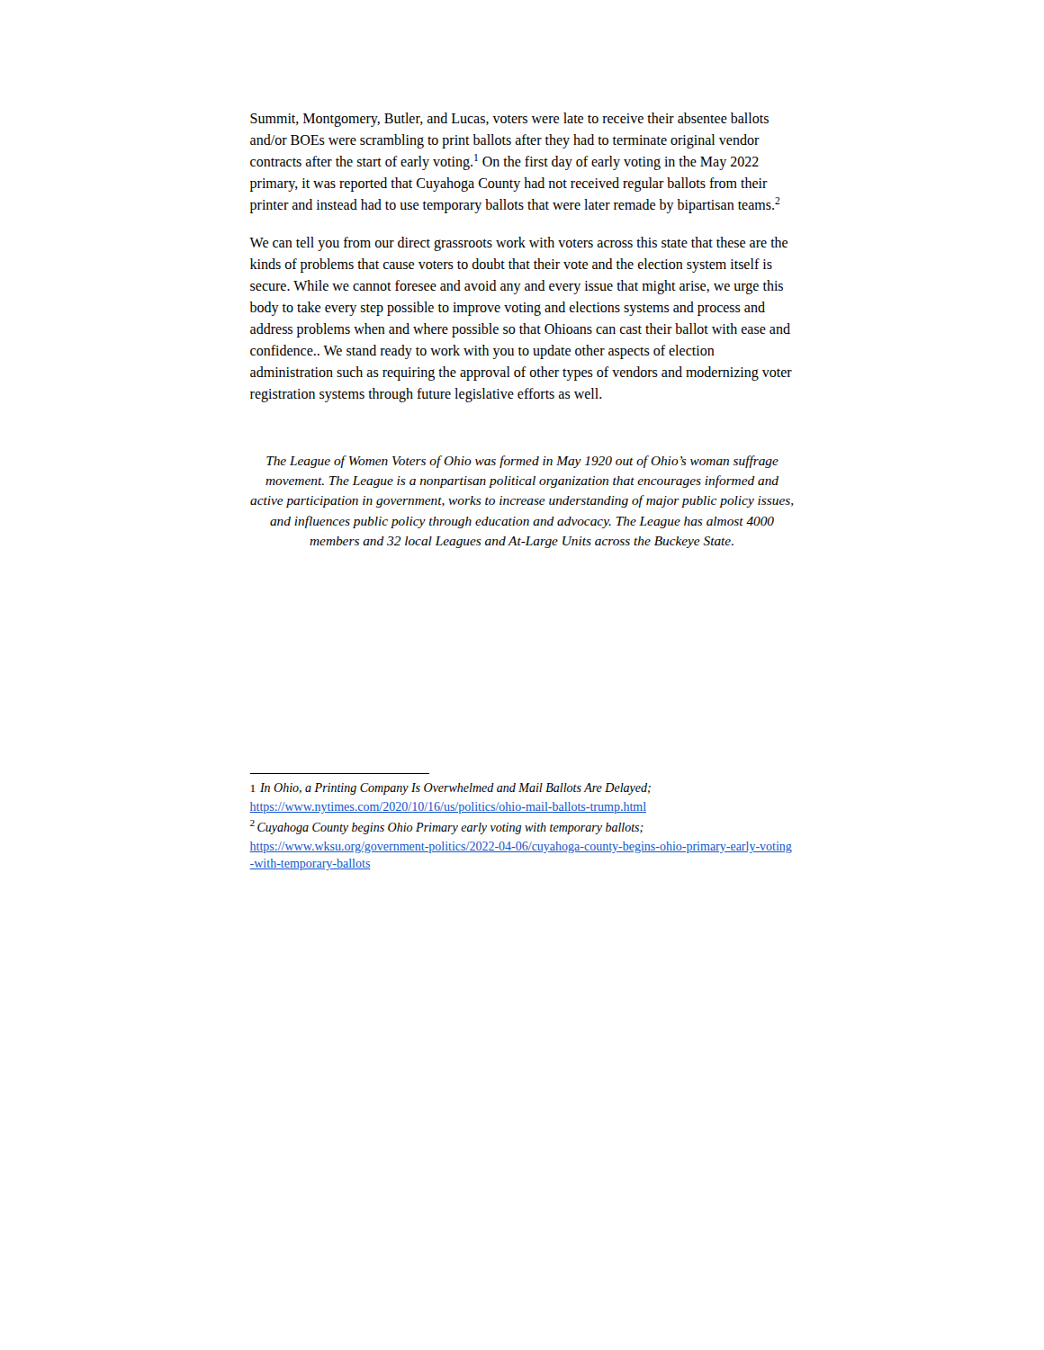Summit, Montgomery, Butler, and Lucas, voters were late to receive their absentee ballots and/or BOEs were scrambling to print ballots after they had to terminate original vendor contracts after the start of early voting.1 On the first day of early voting in the May 2022 primary, it was reported that Cuyahoga County had not received regular ballots from their printer and instead had to use temporary ballots that were later remade by bipartisan teams.2
We can tell you from our direct grassroots work with voters across this state that these are the kinds of problems that cause voters to doubt that their vote and the election system itself is secure. While we cannot foresee and avoid any and every issue that might arise, we urge this body to take every step possible to improve voting and elections systems and process and address problems when and where possible so that Ohioans can cast their ballot with ease and confidence.. We stand ready to work with you to update other aspects of election administration such as requiring the approval of other types of vendors and modernizing voter registration systems through future legislative efforts as well.
The League of Women Voters of Ohio was formed in May 1920 out of Ohio’s woman suffrage movement. The League is a nonpartisan political organization that encourages informed and active participation in government, works to increase understanding of major public policy issues, and influences public policy through education and advocacy. The League has almost 4000 members and 32 local Leagues and At-Large Units across the Buckeye State.
1 In Ohio, a Printing Company Is Overwhelmed and Mail Ballots Are Delayed;
https://www.nytimes.com/2020/10/16/us/politics/ohio-mail-ballots-trump.html
2 Cuyahoga County begins Ohio Primary early voting with temporary ballots;
https://www.wksu.org/government-politics/2022-04-06/cuyahoga-county-begins-ohio-primary-early-voting-with-temporary-ballots